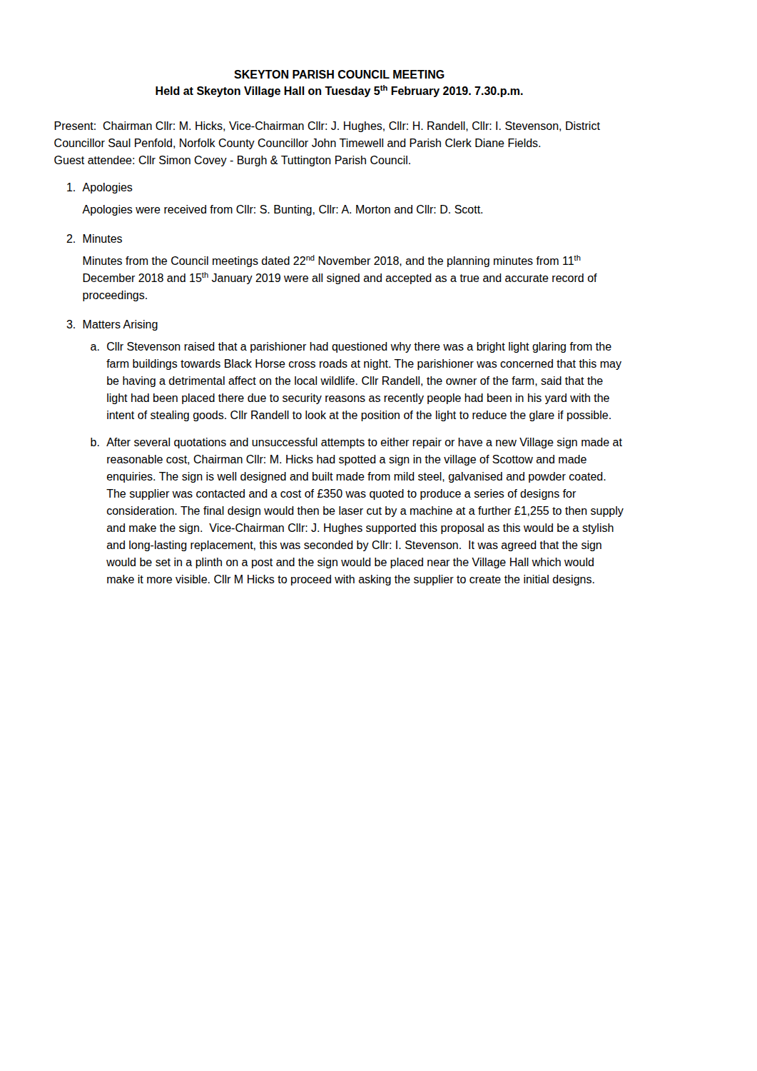SKEYTON PARISH COUNCIL MEETING
Held at Skeyton Village Hall on Tuesday 5th February 2019. 7.30.p.m.
Present: Chairman Cllr: M. Hicks, Vice-Chairman Cllr: J. Hughes, Cllr: H. Randell, Cllr: I. Stevenson, District Councillor Saul Penfold, Norfolk County Councillor John Timewell and Parish Clerk Diane Fields.
Guest attendee: Cllr Simon Covey - Burgh & Tuttington Parish Council.
Apologies
Apologies were received from Cllr: S. Bunting, Cllr: A. Morton and Cllr: D. Scott.
Minutes
Minutes from the Council meetings dated 22nd November 2018, and the planning minutes from 11th December 2018 and 15th January 2019 were all signed and accepted as a true and accurate record of proceedings.
Matters Arising
Cllr Stevenson raised that a parishioner had questioned why there was a bright light glaring from the farm buildings towards Black Horse cross roads at night. The parishioner was concerned that this may be having a detrimental affect on the local wildlife. Cllr Randell, the owner of the farm, said that the light had been placed there due to security reasons as recently people had been in his yard with the intent of stealing goods. Cllr Randell to look at the position of the light to reduce the glare if possible.
After several quotations and unsuccessful attempts to either repair or have a new Village sign made at reasonable cost, Chairman Cllr: M. Hicks had spotted a sign in the village of Scottow and made enquiries. The sign is well designed and built made from mild steel, galvanised and powder coated. The supplier was contacted and a cost of £350 was quoted to produce a series of designs for consideration. The final design would then be laser cut by a machine at a further £1,255 to then supply and make the sign. Vice-Chairman Cllr: J. Hughes supported this proposal as this would be a stylish and long-lasting replacement, this was seconded by Cllr: I. Stevenson. It was agreed that the sign would be set in a plinth on a post and the sign would be placed near the Village Hall which would make it more visible. Cllr M Hicks to proceed with asking the supplier to create the initial designs.